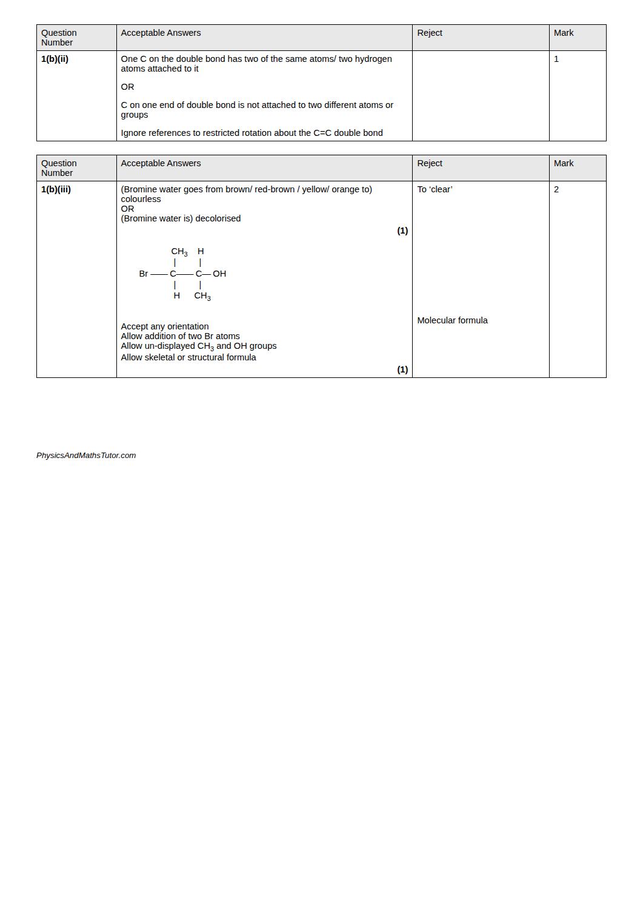| Question Number | Acceptable Answers | Reject | Mark |
| --- | --- | --- | --- |
| 1(b)(ii) | One C on the double bond has two of the same atoms/ two hydrogen atoms attached to it OR C on one end of double bond is not attached to two different atoms or groups Ignore references to restricted rotation about the C=C double bond | | 1 |
| Question Number | Acceptable Answers | Reject | Mark |
| --- | --- | --- | --- |
| 1(b)(iii) | (Bromine water goes from brown/ red-brown / yellow/ orange to) colourless OR (Bromine water is) decolorised (1) CH 3 H / / Br —— C —— C — OH / / H CH 3 Accept any orientation Allow addition of two Br atoms Allow un-displayed CH 3 and OH groups Allow skeletal or structural formula (1) | To ‘clear’ Molecular formula | 2 |
PhysicsAndMathsTutor.com